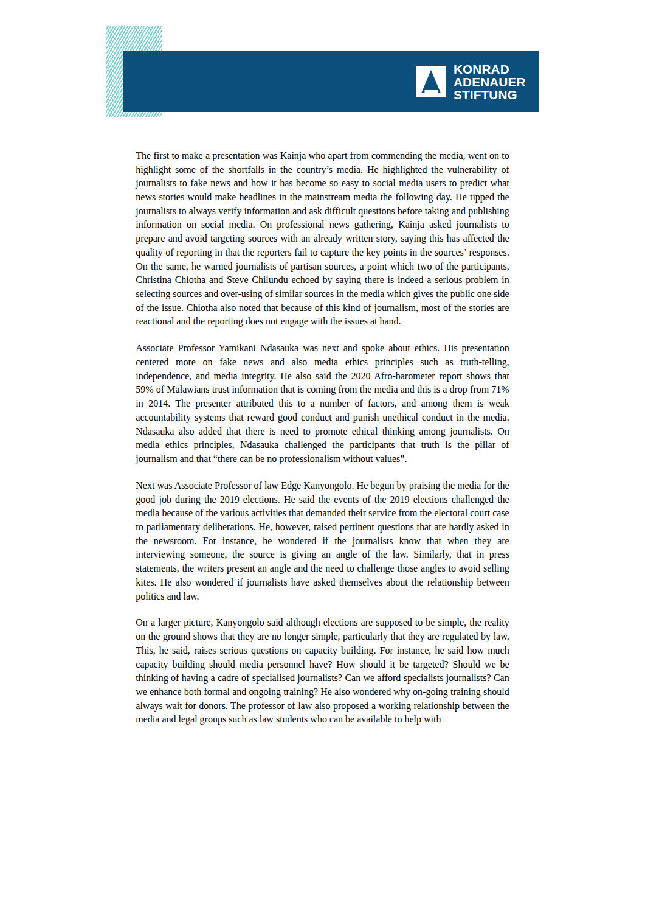KONRAD ADENAUER STIFTUNG
The first to make a presentation was Kainja who apart from commending the media, went on to highlight some of the shortfalls in the country’s media. He highlighted the vulnerability of journalists to fake news and how it has become so easy to social media users to predict what news stories would make headlines in the mainstream media the following day. He tipped the journalists to always verify information and ask difficult questions before taking and publishing information on social media. On professional news gathering, Kainja asked journalists to prepare and avoid targeting sources with an already written story, saying this has affected the quality of reporting in that the reporters fail to capture the key points in the sources’ responses. On the same, he warned journalists of partisan sources, a point which two of the participants, Christina Chiotha and Steve Chilundu echoed by saying there is indeed a serious problem in selecting sources and over-using of similar sources in the media which gives the public one side of the issue. Chiotha also noted that because of this kind of journalism, most of the stories are reactional and the reporting does not engage with the issues at hand.
Associate Professor Yamikani Ndasauka was next and spoke about ethics. His presentation centered more on fake news and also media ethics principles such as truth-telling, independence, and media integrity. He also said the 2020 Afro-barometer report shows that 59% of Malawians trust information that is coming from the media and this is a drop from 71% in 2014. The presenter attributed this to a number of factors, and among them is weak accountability systems that reward good conduct and punish unethical conduct in the media. Ndasauka also added that there is need to promote ethical thinking among journalists. On media ethics principles, Ndasauka challenged the participants that truth is the pillar of journalism and that “there can be no professionalism without values”.
Next was Associate Professor of law Edge Kanyongolo. He begun by praising the media for the good job during the 2019 elections. He said the events of the 2019 elections challenged the media because of the various activities that demanded their service from the electoral court case to parliamentary deliberations. He, however, raised pertinent questions that are hardly asked in the newsroom. For instance, he wondered if the journalists know that when they are interviewing someone, the source is giving an angle of the law. Similarly, that in press statements, the writers present an angle and the need to challenge those angles to avoid selling kites. He also wondered if journalists have asked themselves about the relationship between politics and law.
On a larger picture, Kanyongolo said although elections are supposed to be simple, the reality on the ground shows that they are no longer simple, particularly that they are regulated by law. This, he said, raises serious questions on capacity building. For instance, he said how much capacity building should media personnel have? How should it be targeted? Should we be thinking of having a cadre of specialised journalists? Can we afford specialists journalists? Can we enhance both formal and ongoing training? He also wondered why on-going training should always wait for donors. The professor of law also proposed a working relationship between the media and legal groups such as law students who can be available to help with